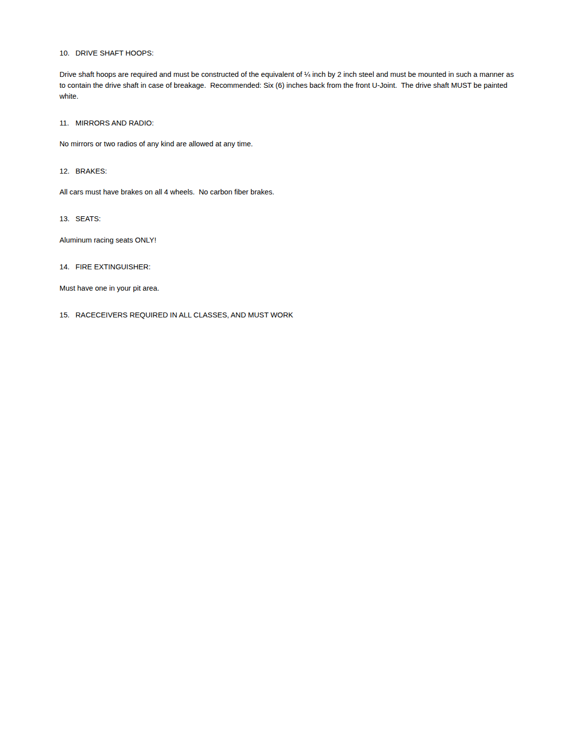10. DRIVE SHAFT HOOPS:
Drive shaft hoops are required and must be constructed of the equivalent of ¼ inch by 2 inch steel and must be mounted in such a manner as to contain the drive shaft in case of breakage. Recommended: Six (6) inches back from the front U-Joint. The drive shaft MUST be painted white.
11. MIRRORS AND RADIO:
No mirrors or two radios of any kind are allowed at any time.
12. BRAKES:
All cars must have brakes on all 4 wheels. No carbon fiber brakes.
13. SEATS:
Aluminum racing seats ONLY!
14. FIRE EXTINGUISHER:
Must have one in your pit area.
15. RACECEIVERS REQUIRED IN ALL CLASSES, AND MUST WORK